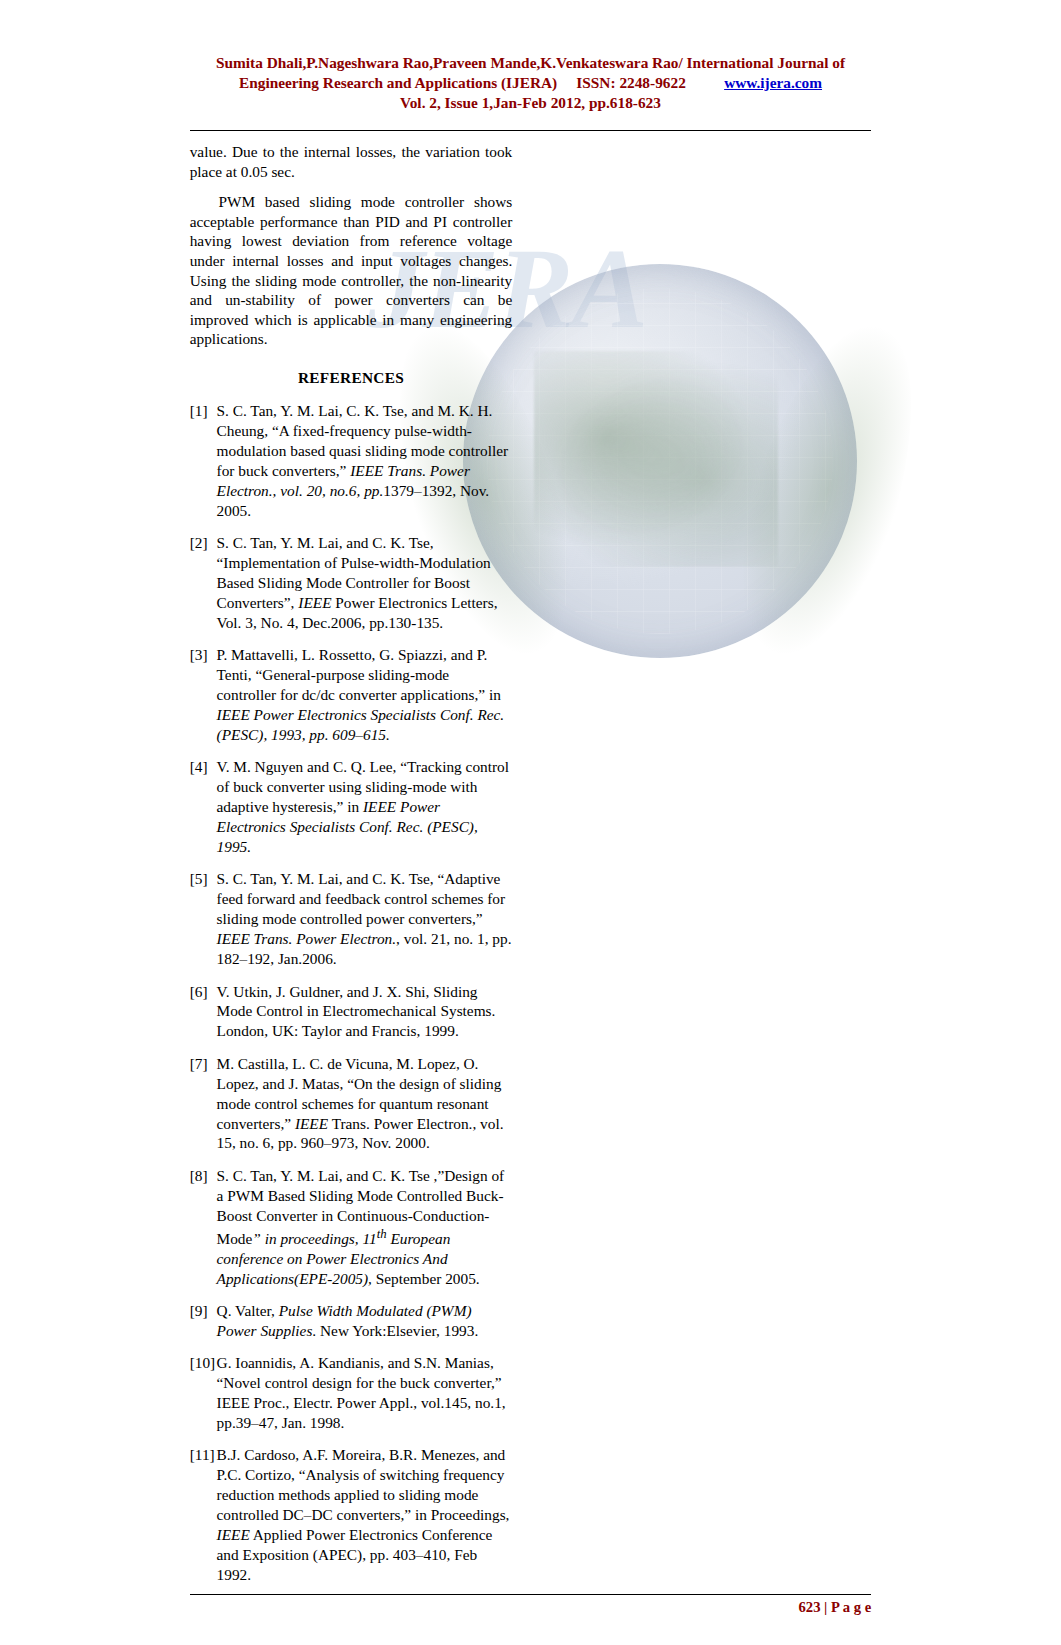Sumita Dhali,P.Nageshwara Rao,Praveen Mande,K.Venkateswara Rao/ International Journal of Engineering Research and Applications (IJERA) ISSN: 2248-9622 www.ijera.com Vol. 2, Issue 1,Jan-Feb 2012, pp.618-623
JERA
value. Due to the internal losses, the variation took place at 0.05 sec.
PWM based sliding mode controller shows acceptable performance than PID and PI controller having lowest deviation from reference voltage under internal losses and input voltages changes. Using the sliding mode controller, the non-linearity and un-stability of power converters can be improved which is applicable in many engineering applications.
REFERENCES
[1] S. C. Tan, Y. M. Lai, C. K. Tse, and M. K. H. Cheung, “A fixed-frequency pulse-width-modulation based quasi sliding mode controller for buck converters,” IEEE Trans. Power Electron., vol. 20, no.6, pp. 1379–1392, Nov. 2005.
[2] S. C. Tan, Y. M. Lai, and C. K. Tse, “Implementation of Pulse-width-Modulation Based Sliding Mode Controller for Boost Converters”, IEEE Power Electronics Letters, Vol. 3, No. 4, Dec.2006, pp.130-135.
[3] P. Mattavelli, L. Rossetto, G. Spiazzi, and P. Tenti, “General-purpose sliding-mode controller for dc/dc converter applications,” in IEEE Power Electronics Specialists Conf. Rec. (PESC), 1993, pp. 609–615.
[4] V. M. Nguyen and C. Q. Lee, “Tracking control of buck converter using sliding-mode with adaptive hysteresis,” in IEEE Power Electronics Specialists Conf. Rec. (PESC), 1995.
[5] S. C. Tan, Y. M. Lai, and C. K. Tse, “Adaptive feed forward and feedback control schemes for sliding mode controlled power converters,” IEEE Trans. Power Electron., vol. 21, no. 1, pp. 182–192, Jan.2006.
[6] V. Utkin, J. Guldner, and J. X. Shi, Sliding Mode Control in Electromechanical Systems. London, UK: Taylor and Francis, 1999.
[7] M. Castilla, L. C. de Vicuna, M. Lopez, O. Lopez, and J. Matas, “On the design of sliding mode control schemes for quantum resonant converters,” IEEE Trans. Power Electron., vol. 15, no. 6, pp. 960–973, Nov. 2000.
[8] S. C. Tan, Y. M. Lai, and C. K. Tse ,”Design of a PWM Based Sliding Mode Controlled Buck-Boost Converter in Continuous-Conduction-Mode” in proceedings, 11th European conference on Power Electronics And Applications(EPE-2005), September 2005.
[9] Q. Valter, Pulse Width Modulated (PWM) Power Supplies. New York:Elsevier, 1993.
[10] G. Ioannidis, A. Kandianis, and S.N. Manias, “Novel control design for the buck converter,” IEEE Proc., Electr. Power Appl., vol.145, no.1, pp.39–47, Jan. 1998.
[11] B.J. Cardoso, A.F. Moreira, B.R. Menezes, and P.C. Cortizo, “Analysis of switching frequency reduction methods applied to sliding mode controlled DC–DC converters,” in Proceedings, IEEE Applied Power Electronics Conference and Exposition (APEC), pp. 403–410, Feb 1992.
623 | P a g e